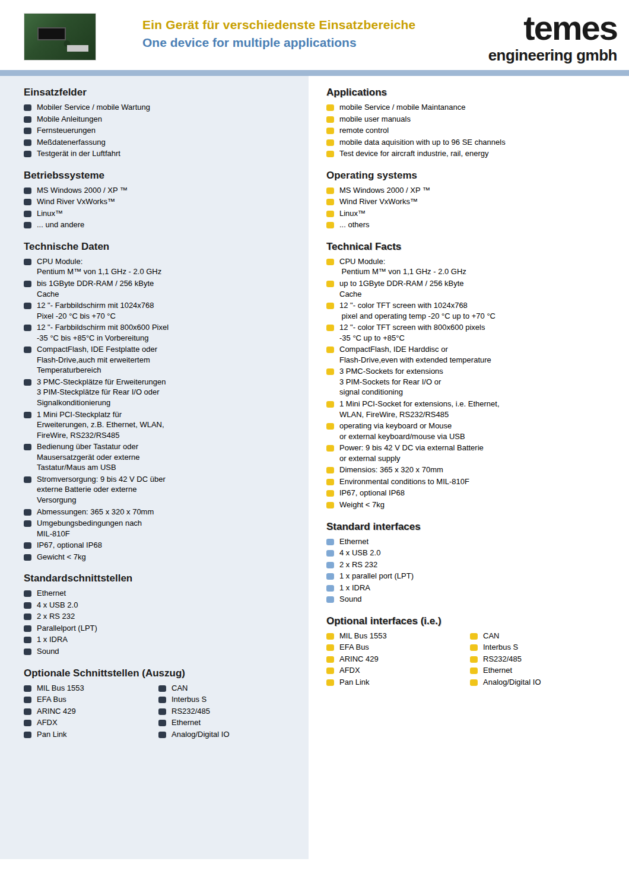Ein Gerät für verschiedenste Einsatzbereiche
One device for multiple applications
temes
engineering gmbh
Einsatzfelder
Mobiler Service / mobile Wartung
Mobile Anleitungen
Fernsteuerungen
Meßdatenerfassung
Testgerät in der Luftfahrt
Betriebssysteme
MS Windows 2000 / XP ™
Wind River VxWorks™
Linux™
... und andere
Technische Daten
CPU Module:Pentium M™ von 1,1 GHz - 2.0 GHz
bis 1GByte DDR-RAM / 256 kByteCache
12 "- Farbbildschirm mit 1024x768Pixel -20 °C bis +70 °C
12 "- Farbbildschirm mit 800x600 Pixel-35 °C bis +85°C in Vorbereitung
CompactFlash, IDE Festplatte oderFlash-Drive,auch mit erweitertem Temperaturbereich
3 PMC-Steckplätze für Erweiterungen3 PIM-Steckplätze für Rear I/O oder Signalkonditionierung
1 Mini PCI-Steckplatz fürErweiterungen, z.B. Ethernet, WLAN, FireWire, RS232/RS485
Bedienung über Tastatur oderMausersatzgerät oder externe Tastatur/Maus am USB
Stromversorgung: 9 bis 42 V DC überexterne Batterie oder externe Versorgung
Abmessungen: 365 x 320 x 70mm
Umgebungsbedingungen nachMIL-810F
IP67, optional IP68
Gewicht < 7kg
Standardschnittstellen
Ethernet
4 x USB 2.0
2 x RS 232
Parallelport (LPT)
1 x IDRA
Sound
Optionale Schnittstellen (Auszug)
MIL Bus 1553
EFA Bus
ARINC 429
AFDX
Pan Link
CAN
Interbus S
RS232/485
Ethernet
Analog/Digital IO
Applications
mobile Service / mobile Maintanance
mobile user manuals
remote control
mobile data aquisition with up to 96 SE channels
Test device for aircraft industrie, rail, energy
Operating systems
MS Windows 2000 / XP ™
Wind River VxWorks™
Linux™
... others
Technical Facts
CPU Module: Pentium M™ von 1,1 GHz - 2.0 GHz
up to 1GByte DDR-RAM / 256 kByteCache
12 "- color TFT screen with 1024x768 pixel and operating temp -20 °C up to +70 °C
12 "- color TFT screen with 800x600 pixels-35 °C up to +85°C
CompactFlash, IDE Harddisc orFlash-Drive,even with extended temperature
3 PMC-Sockets for extensions3 PIM-Sockets for Rear I/O or signal conditioning
1 Mini PCI-Socket for extensions, i.e. Ethernet,WLAN, FireWire, RS232/RS485
operating via keyboard or Mouseor external keyboard/mouse via USB
Power: 9 bis 42 V DC via external Batterieor external supply
Dimensios: 365 x 320 x 70mm
Environmental conditions to MIL-810F
IP67, optional IP68
Weight < 7kg
Standard interfaces
Ethernet
4 x USB 2.0
2 x RS 232
1 x parallel port (LPT)
1 x IDRA
Sound
Optional interfaces (i.e.)
MIL Bus 1553
EFA Bus
ARINC 429
AFDX
Pan Link
CAN
Interbus S
RS232/485
Ethernet
Analog/Digital IO